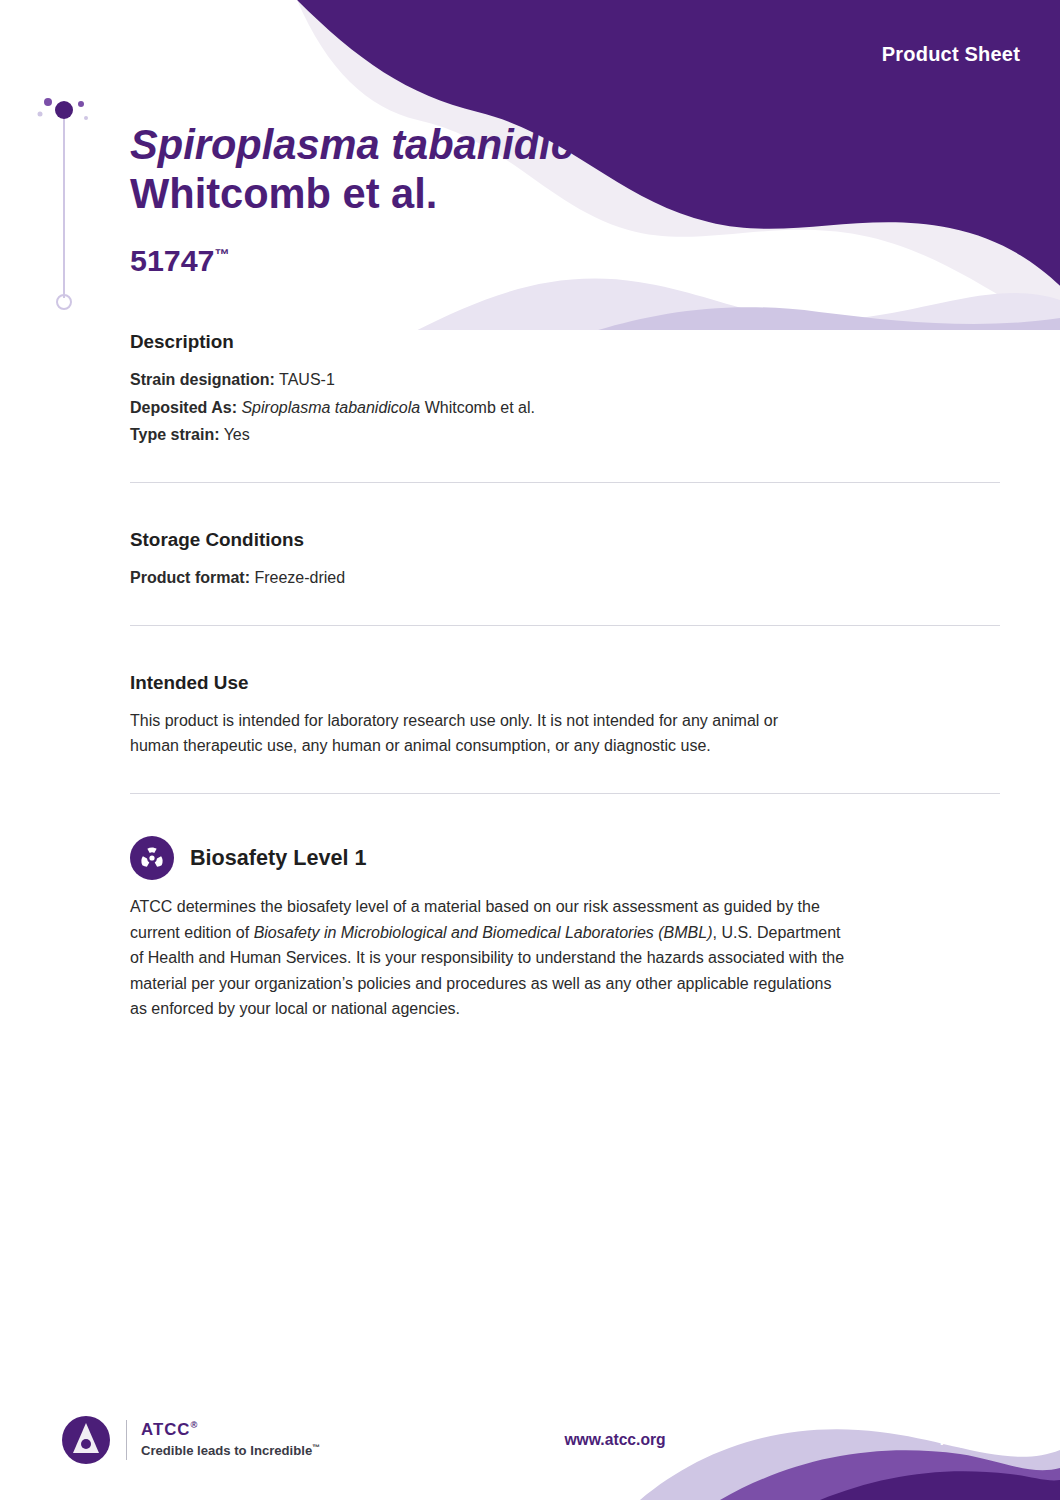Product Sheet
Spiroplasma tabanidicola Whitcomb et al.
51747™
Description
Strain designation: TAUS-1
Deposited As: Spiroplasma tabanidicola Whitcomb et al.
Type strain: Yes
Storage Conditions
Product format: Freeze-dried
Intended Use
This product is intended for laboratory research use only. It is not intended for any animal or human therapeutic use, any human or animal consumption, or any diagnostic use.
Biosafety Level 1
ATCC determines the biosafety level of a material based on our risk assessment as guided by the current edition of Biosafety in Microbiological and Biomedical Laboratories (BMBL), U.S. Department of Health and Human Services. It is your responsibility to understand the hazards associated with the material per your organization’s policies and procedures as well as any other applicable regulations as enforced by your local or national agencies.
ATCC®
Credible leads to Incredible™
www.atcc.org
Page 1 of 5